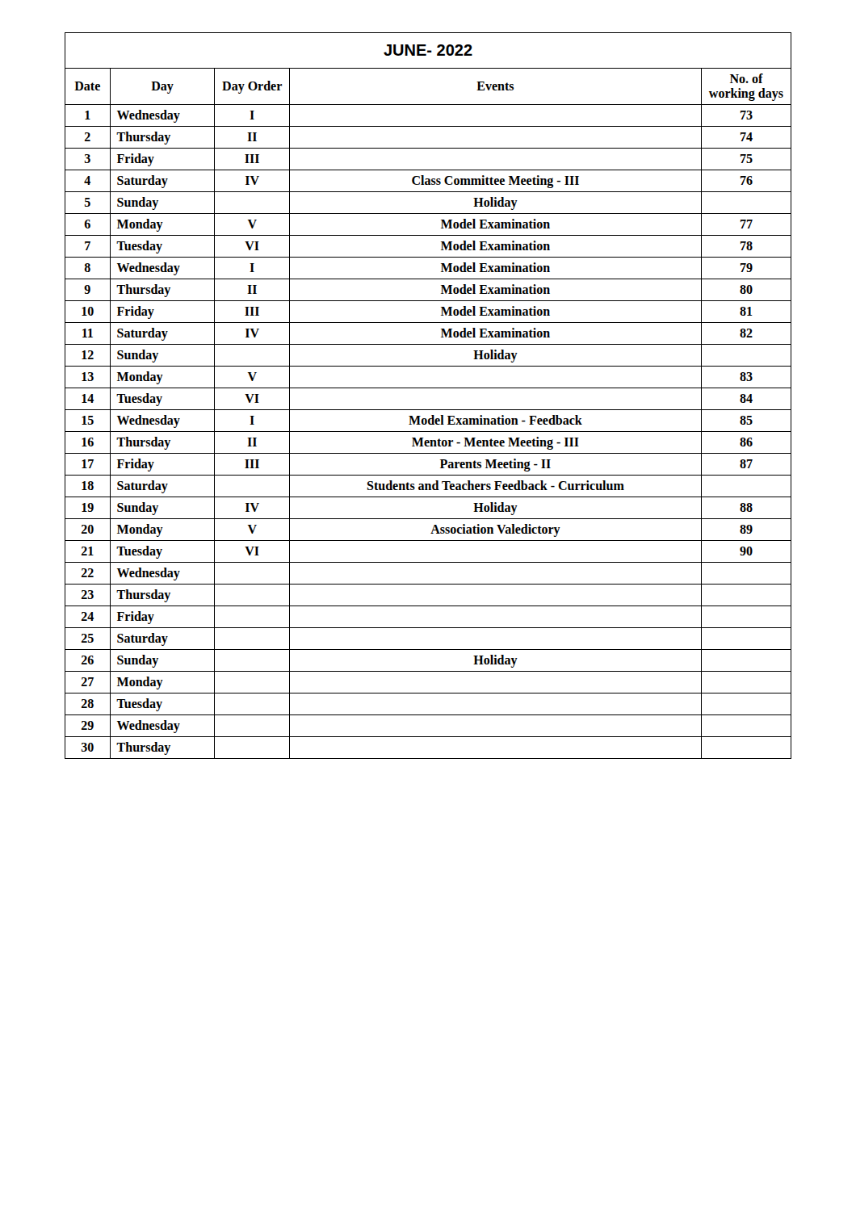JUNE- 2022
| Date | Day | Day Order | Events | No. of working days |
| --- | --- | --- | --- | --- |
| 1 | Wednesday | I | | 73 |
| 2 | Thursday | II | | 74 |
| 3 | Friday | III | | 75 |
| 4 | Saturday | IV | Class Committee Meeting - III | 76 |
| 5 | Sunday | | Holiday | |
| 6 | Monday | V | Model Examination | 77 |
| 7 | Tuesday | VI | Model Examination | 78 |
| 8 | Wednesday | I | Model Examination | 79 |
| 9 | Thursday | II | Model Examination | 80 |
| 10 | Friday | III | Model Examination | 81 |
| 11 | Saturday | IV | Model Examination | 82 |
| 12 | Sunday | | Holiday | |
| 13 | Monday | V | | 83 |
| 14 | Tuesday | VI | | 84 |
| 15 | Wednesday | I | Model Examination - Feedback | 85 |
| 16 | Thursday | II | Mentor - Mentee Meeting - III | 86 |
| 17 | Friday | III | Parents Meeting - II | 87 |
| 18 | Saturday | | Students and Teachers Feedback - Curriculum | |
| 19 | Sunday | IV | Holiday | 88 |
| 20 | Monday | V | Association Valedictory | 89 |
| 21 | Tuesday | VI | | 90 |
| 22 | Wednesday | | | |
| 23 | Thursday | | | |
| 24 | Friday | | | |
| 25 | Saturday | | | |
| 26 | Sunday | | Holiday | |
| 27 | Monday | | | |
| 28 | Tuesday | | | |
| 29 | Wednesday | | | |
| 30 | Thursday | | | |